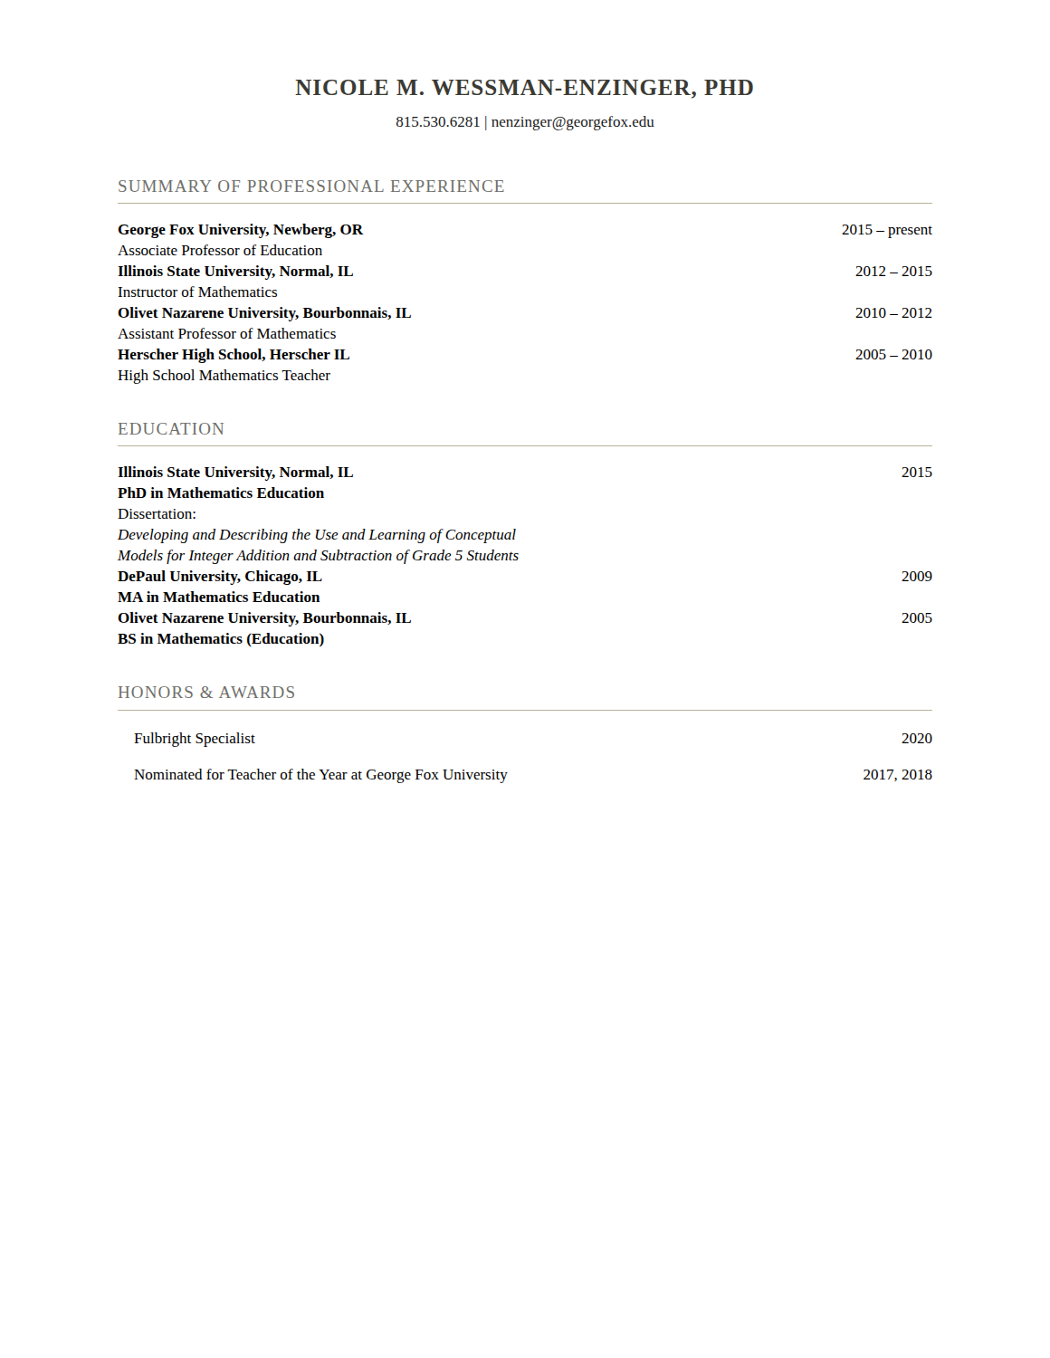Nicole M. Wessman-Enzinger, PhD
815.530.6281 | nenzinger@georgefox.edu
Summary of Professional Experience
| George Fox University, Newberg, OR Associate Professor of Education | 2015 – present |
| Illinois State University, Normal, IL Instructor of Mathematics | 2012 – 2015 |
| Olivet Nazarene University, Bourbonnais, IL Assistant Professor of Mathematics | 2010 – 2012 |
| Herscher High School, Herscher IL High School Mathematics Teacher | 2005 – 2010 |
Education
| Illinois State University, Normal, IL PhD in Mathematics Education Dissertation: Developing and Describing the Use and Learning of Conceptual Models for Integer Addition and Subtraction of Grade 5 Students | 2015 |
| DePaul University, Chicago, IL MA in Mathematics Education | 2009 |
| Olivet Nazarene University, Bourbonnais, IL BS in Mathematics (Education) | 2005 |
Honors & Awards
| Fulbright Specialist | 2020 |
| Nominated for Teacher of the Year at George Fox University | 2017, 2018 |